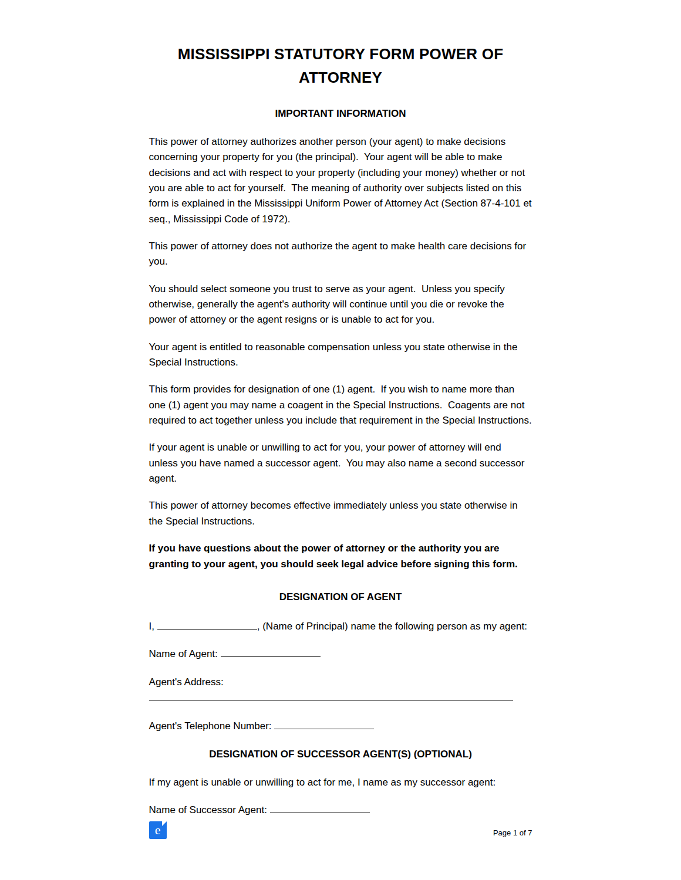MISSISSIPPI STATUTORY FORM POWER OF ATTORNEY
IMPORTANT INFORMATION
This power of attorney authorizes another person (your agent) to make decisions concerning your property for you (the principal). Your agent will be able to make decisions and act with respect to your property (including your money) whether or not you are able to act for yourself. The meaning of authority over subjects listed on this form is explained in the Mississippi Uniform Power of Attorney Act (Section 87-4-101 et seq., Mississippi Code of 1972).
This power of attorney does not authorize the agent to make health care decisions for you.
You should select someone you trust to serve as your agent. Unless you specify otherwise, generally the agent's authority will continue until you die or revoke the power of attorney or the agent resigns or is unable to act for you.
Your agent is entitled to reasonable compensation unless you state otherwise in the Special Instructions.
This form provides for designation of one (1) agent. If you wish to name more than one (1) agent you may name a coagent in the Special Instructions. Coagents are not required to act together unless you include that requirement in the Special Instructions.
If your agent is unable or unwilling to act for you, your power of attorney will end unless you have named a successor agent. You may also name a second successor agent.
This power of attorney becomes effective immediately unless you state otherwise in the Special Instructions.
If you have questions about the power of attorney or the authority you are granting to your agent, you should seek legal advice before signing this form.
DESIGNATION OF AGENT
I, , (Name of Principal) name the following person as my agent:
Name of Agent:
Agent's Address:
Agent's Telephone Number:
DESIGNATION OF SUCCESSOR AGENT(S) (OPTIONAL)
If my agent is unable or unwilling to act for me, I name as my successor agent:
Name of Successor Agent:
e
Page 1 of 7